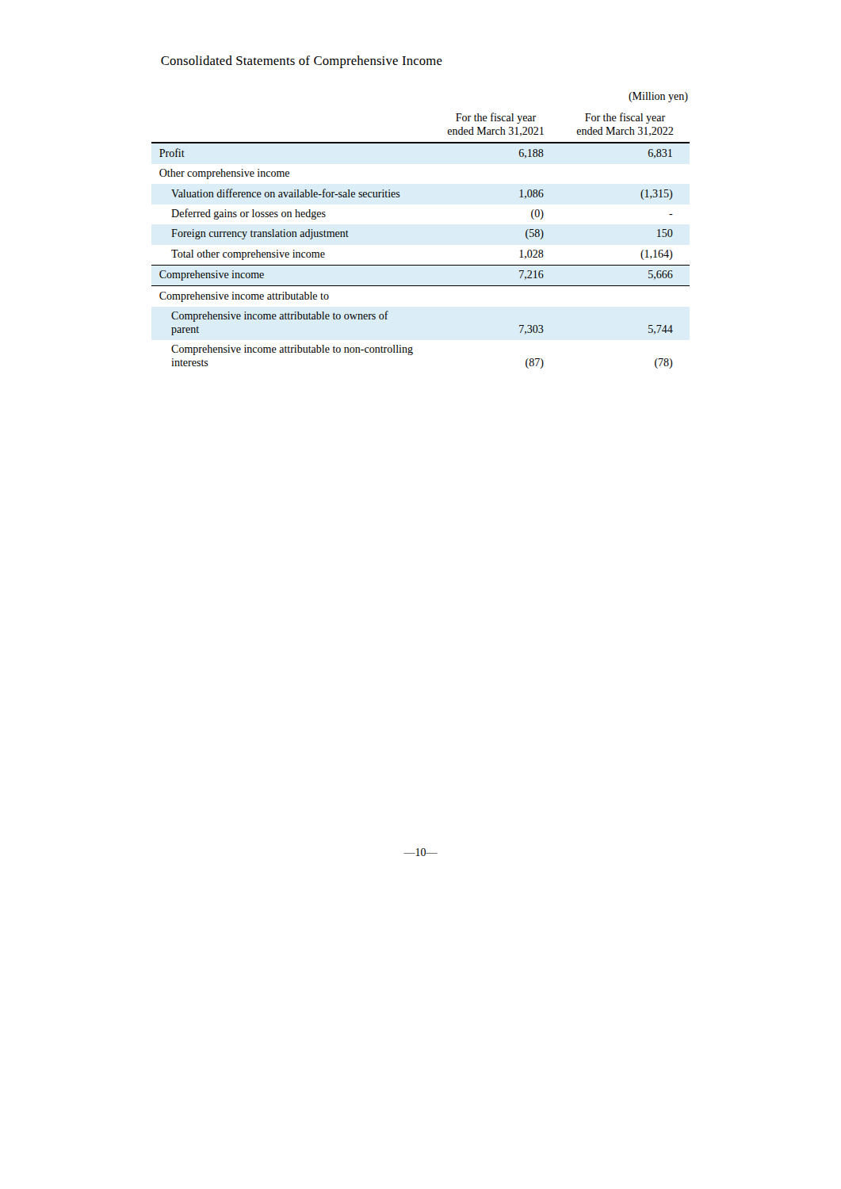Consolidated Statements of Comprehensive Income
(Million yen)
| | For the fiscal year ended March 31,2021 | For the fiscal year ended March 31,2022 |
| --- | --- | --- |
| Profit | 6,188 | 6,831 |
| Other comprehensive income | | |
| Valuation difference on available-for-sale securities | 1,086 | (1,315) |
| Deferred gains or losses on hedges | (0) | - |
| Foreign currency translation adjustment | (58) | 150 |
| Total other comprehensive income | 1,028 | (1,164) |
| Comprehensive income | 7,216 | 5,666 |
| Comprehensive income attributable to | | |
| Comprehensive income attributable to owners of parent | 7,303 | 5,744 |
| Comprehensive income attributable to non-controlling interests | (87) | (78) |
—10—